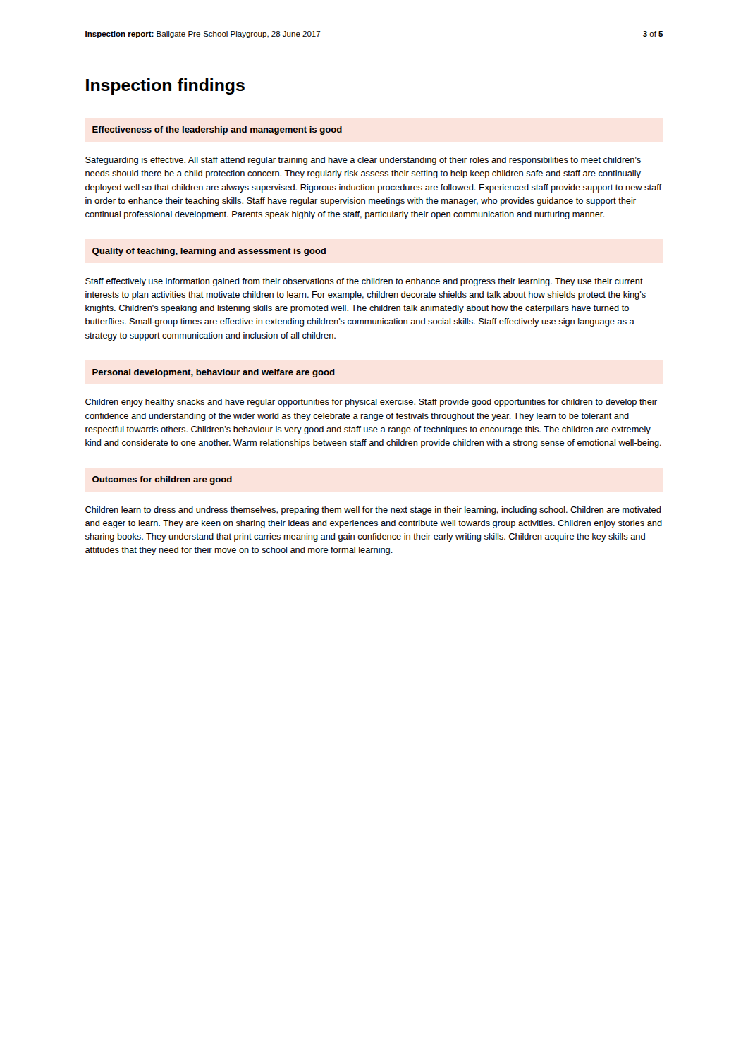Inspection report: Bailgate Pre-School Playgroup, 28 June 2017
3 of 5
Inspection findings
Effectiveness of the leadership and management is good
Safeguarding is effective. All staff attend regular training and have a clear understanding of their roles and responsibilities to meet children's needs should there be a child protection concern. They regularly risk assess their setting to help keep children safe and staff are continually deployed well so that children are always supervised. Rigorous induction procedures are followed. Experienced staff provide support to new staff in order to enhance their teaching skills. Staff have regular supervision meetings with the manager, who provides guidance to support their continual professional development. Parents speak highly of the staff, particularly their open communication and nurturing manner.
Quality of teaching, learning and assessment is good
Staff effectively use information gained from their observations of the children to enhance and progress their learning. They use their current interests to plan activities that motivate children to learn. For example, children decorate shields and talk about how shields protect the king's knights. Children's speaking and listening skills are promoted well. The children talk animatedly about how the caterpillars have turned to butterflies. Small-group times are effective in extending children's communication and social skills. Staff effectively use sign language as a strategy to support communication and inclusion of all children.
Personal development, behaviour and welfare are good
Children enjoy healthy snacks and have regular opportunities for physical exercise. Staff provide good opportunities for children to develop their confidence and understanding of the wider world as they celebrate a range of festivals throughout the year. They learn to be tolerant and respectful towards others. Children's behaviour is very good and staff use a range of techniques to encourage this. The children are extremely kind and considerate to one another. Warm relationships between staff and children provide children with a strong sense of emotional well-being.
Outcomes for children are good
Children learn to dress and undress themselves, preparing them well for the next stage in their learning, including school. Children are motivated and eager to learn. They are keen on sharing their ideas and experiences and contribute well towards group activities. Children enjoy stories and sharing books. They understand that print carries meaning and gain confidence in their early writing skills. Children acquire the key skills and attitudes that they need for their move on to school and more formal learning.